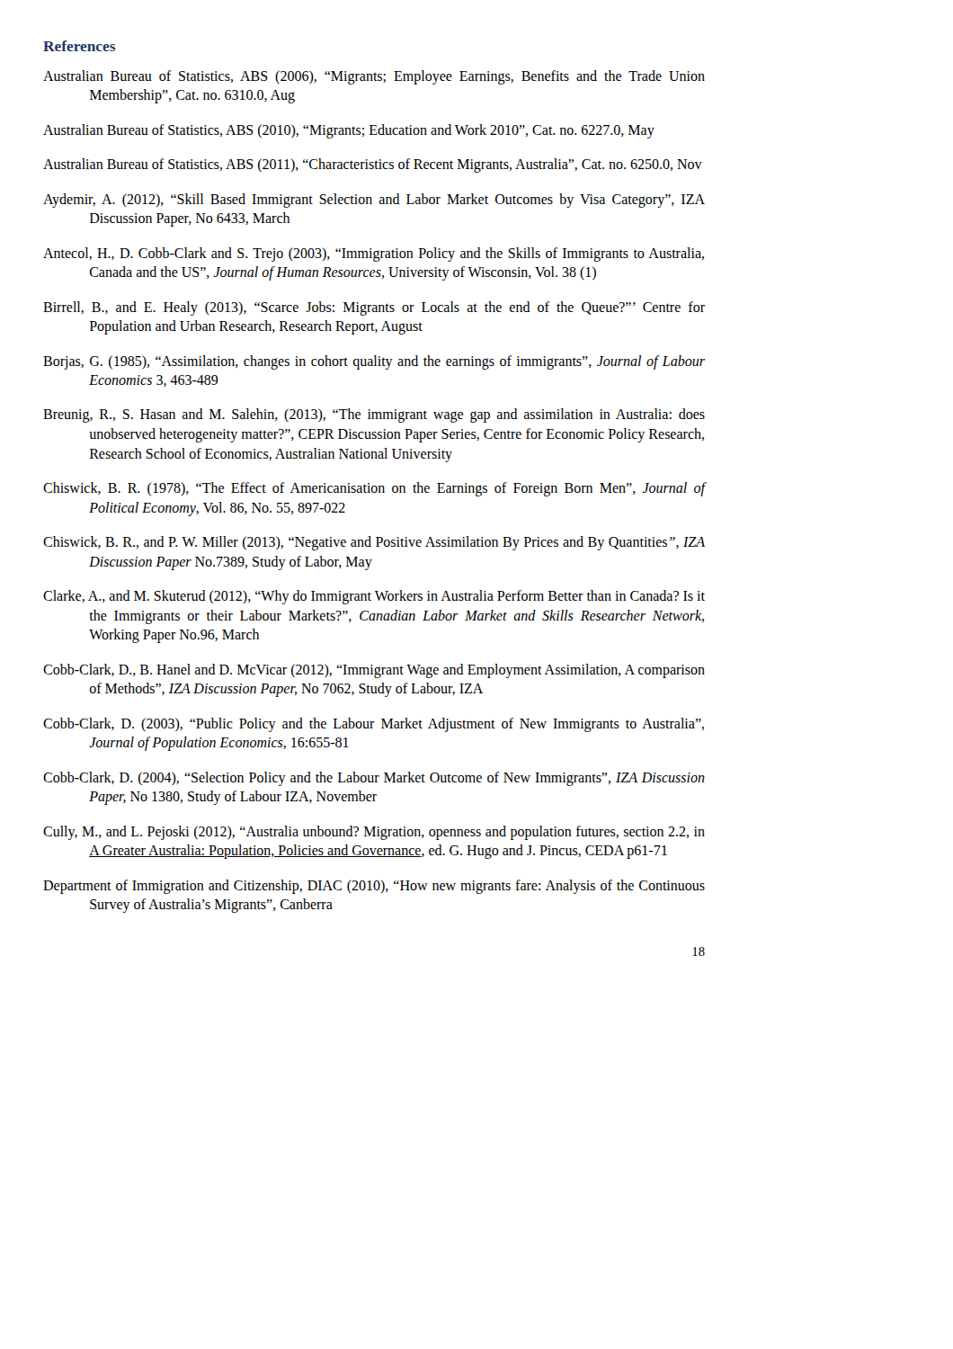References
Australian Bureau of Statistics, ABS (2006), “Migrants; Employee Earnings, Benefits and the Trade Union Membership”, Cat. no. 6310.0, Aug
Australian Bureau of Statistics, ABS (2010), “Migrants; Education and Work 2010”, Cat. no. 6227.0, May
Australian Bureau of Statistics, ABS (2011), “Characteristics of Recent Migrants, Australia”, Cat. no. 6250.0, Nov
Aydemir, A. (2012), “Skill Based Immigrant Selection and Labor Market Outcomes by Visa Category”, IZA Discussion Paper, No 6433, March
Antecol, H., D. Cobb-Clark and S. Trejo (2003), “Immigration Policy and the Skills of Immigrants to Australia, Canada and the US”, Journal of Human Resources, University of Wisconsin, Vol. 38 (1)
Birrell, B., and E. Healy (2013), “Scarce Jobs: Migrants or Locals at the end of the Queue?”’ Centre for Population and Urban Research, Research Report, August
Borjas, G. (1985), “Assimilation, changes in cohort quality and the earnings of immigrants”, Journal of Labour Economics 3, 463-489
Breunig, R., S. Hasan and M. Salehin, (2013), “The immigrant wage gap and assimilation in Australia: does unobserved heterogeneity matter?”, CEPR Discussion Paper Series, Centre for Economic Policy Research, Research School of Economics, Australian National University
Chiswick, B. R. (1978), “The Effect of Americanisation on the Earnings of Foreign Born Men”, Journal of Political Economy, Vol. 86, No. 55, 897-022
Chiswick, B. R., and P. W. Miller (2013), “Negative and Positive Assimilation By Prices and By Quantities”, IZA Discussion Paper No.7389, Study of Labor, May
Clarke, A., and M. Skuterud (2012), “Why do Immigrant Workers in Australia Perform Better than in Canada? Is it the Immigrants or their Labour Markets?”, Canadian Labor Market and Skills Researcher Network, Working Paper No.96, March
Cobb-Clark, D., B. Hanel and D. McVicar (2012), “Immigrant Wage and Employment Assimilation, A comparison of Methods”, IZA Discussion Paper, No 7062, Study of Labour, IZA
Cobb-Clark, D. (2003), “Public Policy and the Labour Market Adjustment of New Immigrants to Australia”, Journal of Population Economics, 16:655-81
Cobb-Clark, D. (2004), “Selection Policy and the Labour Market Outcome of New Immigrants”, IZA Discussion Paper, No 1380, Study of Labour IZA, November
Cully, M., and L. Pejoski (2012), “Australia unbound? Migration, openness and population futures, section 2.2, in A Greater Australia: Population, Policies and Governance, ed. G. Hugo and J. Pincus, CEDA p61-71
Department of Immigration and Citizenship, DIAC (2010), “How new migrants fare: Analysis of the Continuous Survey of Australia’s Migrants”, Canberra
18